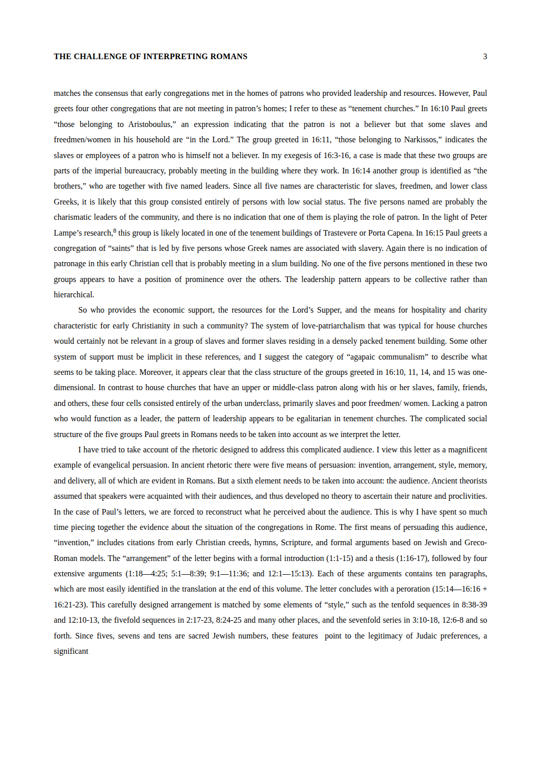THE CHALLENGE OF INTERPRETING ROMANS 3
matches the consensus that early congregations met in the homes of patrons who provided leadership and resources. However, Paul greets four other congregations that are not meeting in patron’s homes; I refer to these as “tenement churches.” In 16:10 Paul greets “those belonging to Aristoboulus,” an expression indicating that the patron is not a believer but that some slaves and freedmen/women in his household are “in the Lord.” The group greeted in 16:11, “those belonging to Narkissos,” indicates the slaves or employees of a patron who is himself not a believer. In my exegesis of 16:3-16, a case is made that these two groups are parts of the imperial bureaucracy, probably meeting in the building where they work. In 16:14 another group is identified as “the brothers,” who are together with five named leaders. Since all five names are characteristic for slaves, freedmen, and lower class Greeks, it is likely that this group consisted entirely of persons with low social status. The five persons named are probably the charismatic leaders of the community, and there is no indication that one of them is playing the role of patron. In the light of Peter Lampe’s research,8 this group is likely located in one of the tenement buildings of Trastevere or Porta Capena. In 16:15 Paul greets a congregation of “saints” that is led by five persons whose Greek names are associated with slavery. Again there is no indication of patronage in this early Christian cell that is probably meeting in a slum building. No one of the five persons mentioned in these two groups appears to have a position of prominence over the others. The leadership pattern appears to be collective rather than hierarchical.
So who provides the economic support, the resources for the Lord’s Supper, and the means for hospitality and charity characteristic for early Christianity in such a community? The system of love-patriarchalism that was typical for house churches would certainly not be relevant in a group of slaves and former slaves residing in a densely packed tenement building. Some other system of support must be implicit in these references, and I suggest the category of “agapaic communalism” to describe what seems to be taking place. Moreover, it appears clear that the class structure of the groups greeted in 16:10, 11, 14, and 15 was one-dimensional. In contrast to house churches that have an upper or middle-class patron along with his or her slaves, family, friends, and others, these four cells consisted entirely of the urban underclass, primarily slaves and poor freedmen/ women. Lacking a patron who would function as a leader, the pattern of leadership appears to be egalitarian in tenement churches. The complicated social structure of the five groups Paul greets in Romans needs to be taken into account as we interpret the letter.
I have tried to take account of the rhetoric designed to address this complicated audience. I view this letter as a magnificent example of evangelical persuasion. In ancient rhetoric there were five means of persuasion: invention, arrangement, style, memory, and delivery, all of which are evident in Romans. But a sixth element needs to be taken into account: the audience. Ancient theorists assumed that speakers were acquainted with their audiences, and thus developed no theory to ascertain their nature and proclivities. In the case of Paul’s letters, we are forced to reconstruct what he perceived about the audience. This is why I have spent so much time piecing together the evidence about the situation of the congregations in Rome. The first means of persuading this audience, “invention,” includes citations from early Christian creeds, hymns, Scripture, and formal arguments based on Jewish and Greco-Roman models. The “arrangement” of the letter begins with a formal introduction (1:1-15) and a thesis (1:16-17), followed by four extensive arguments (1:18—4:25; 5:1—8:39; 9:1—11:36; and 12:1—15:13). Each of these arguments contains ten paragraphs, which are most easily identified in the translation at the end of this volume. The letter concludes with a peroration (15:14—16:16 + 16:21-23). This carefully designed arrangement is matched by some elements of “style,” such as the tenfold sequences in 8:38-39 and 12:10-13, the fivefold sequences in 2:17-23, 8:24-25 and many other places, and the sevenfold series in 3:10-18, 12:6-8 and so forth. Since fives, sevens and tens are sacred Jewish numbers, these features point to the legitimacy of Judaic preferences, a significant